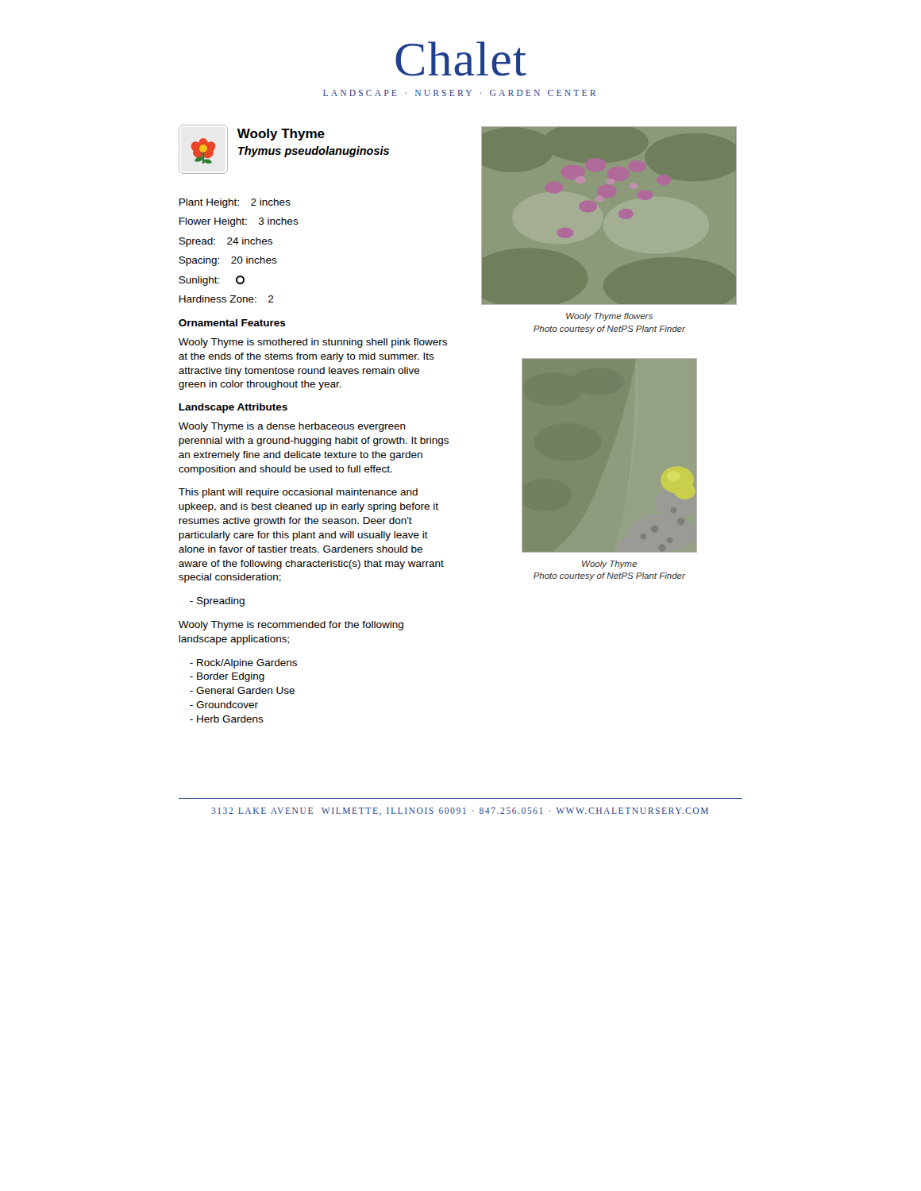Chalet
Landscape · Nursery · Garden Center
Wooly Thyme
Thymus pseudolanuginosis
Plant Height: 2 inches
Flower Height: 3 inches
Spread: 24 inches
Spacing: 20 inches
Sunlight:
Hardiness Zone: 2
Ornamental Features
Wooly Thyme is smothered in stunning shell pink flowers at the ends of the stems from early to mid summer. Its attractive tiny tomentose round leaves remain olive green in color throughout the year.
Landscape Attributes
Wooly Thyme is a dense herbaceous evergreen perennial with a ground-hugging habit of growth. It brings an extremely fine and delicate texture to the garden composition and should be used to full effect.
This plant will require occasional maintenance and upkeep, and is best cleaned up in early spring before it resumes active growth for the season. Deer don't particularly care for this plant and will usually leave it alone in favor of tastier treats. Gardeners should be aware of the following characteristic(s) that may warrant special consideration;
Spreading
Wooly Thyme is recommended for the following landscape applications;
Rock/Alpine Gardens
Border Edging
General Garden Use
Groundcover
Herb Gardens
Wooly Thyme flowers
Photo courtesy of NetPS Plant Finder
Wooly Thyme
Photo courtesy of NetPS Plant Finder
3132 Lake Avenue Wilmette, Illinois 60091 · 847.256.0561 · www.chaletnursery.com